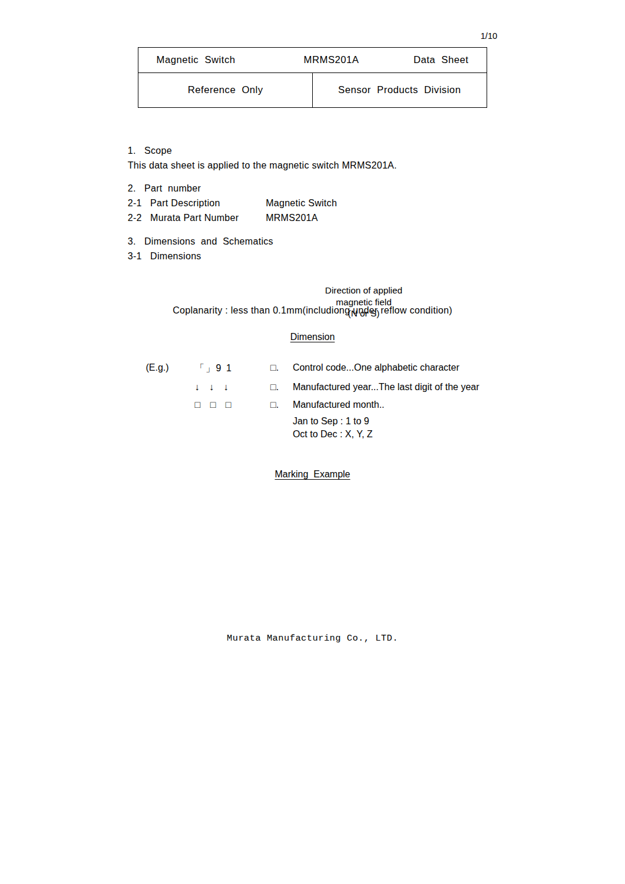1/10
| Magnetic Switch MRMS201A Data Sheet |
| Reference Only | Sensor Products Division |
1. Scope
This data sheet is applied to the magnetic switch MRMS201A.
2. Part number
2-1 Part Description Magnetic Switch
2-2 Murata Part Number MRMS201A
3. Dimensions and Schematics
3-1 Dimensions
Direction of applied
magnetic field
(N or S)
Coplanarity : less than 0.1mm(includiong under reflow condition)
Dimension
(E.g.)
「」9 1
□.
Control code...One alphabetic character
↓ ↓ ↓
□.
Manufactured year...The last digit of the year
□ □ □
□.
Manufactured month..
Jan to Sep : 1 to 9
Oct to Dec : X, Y, Z
Marking Example
Murata Manufacturing Co., LTD.